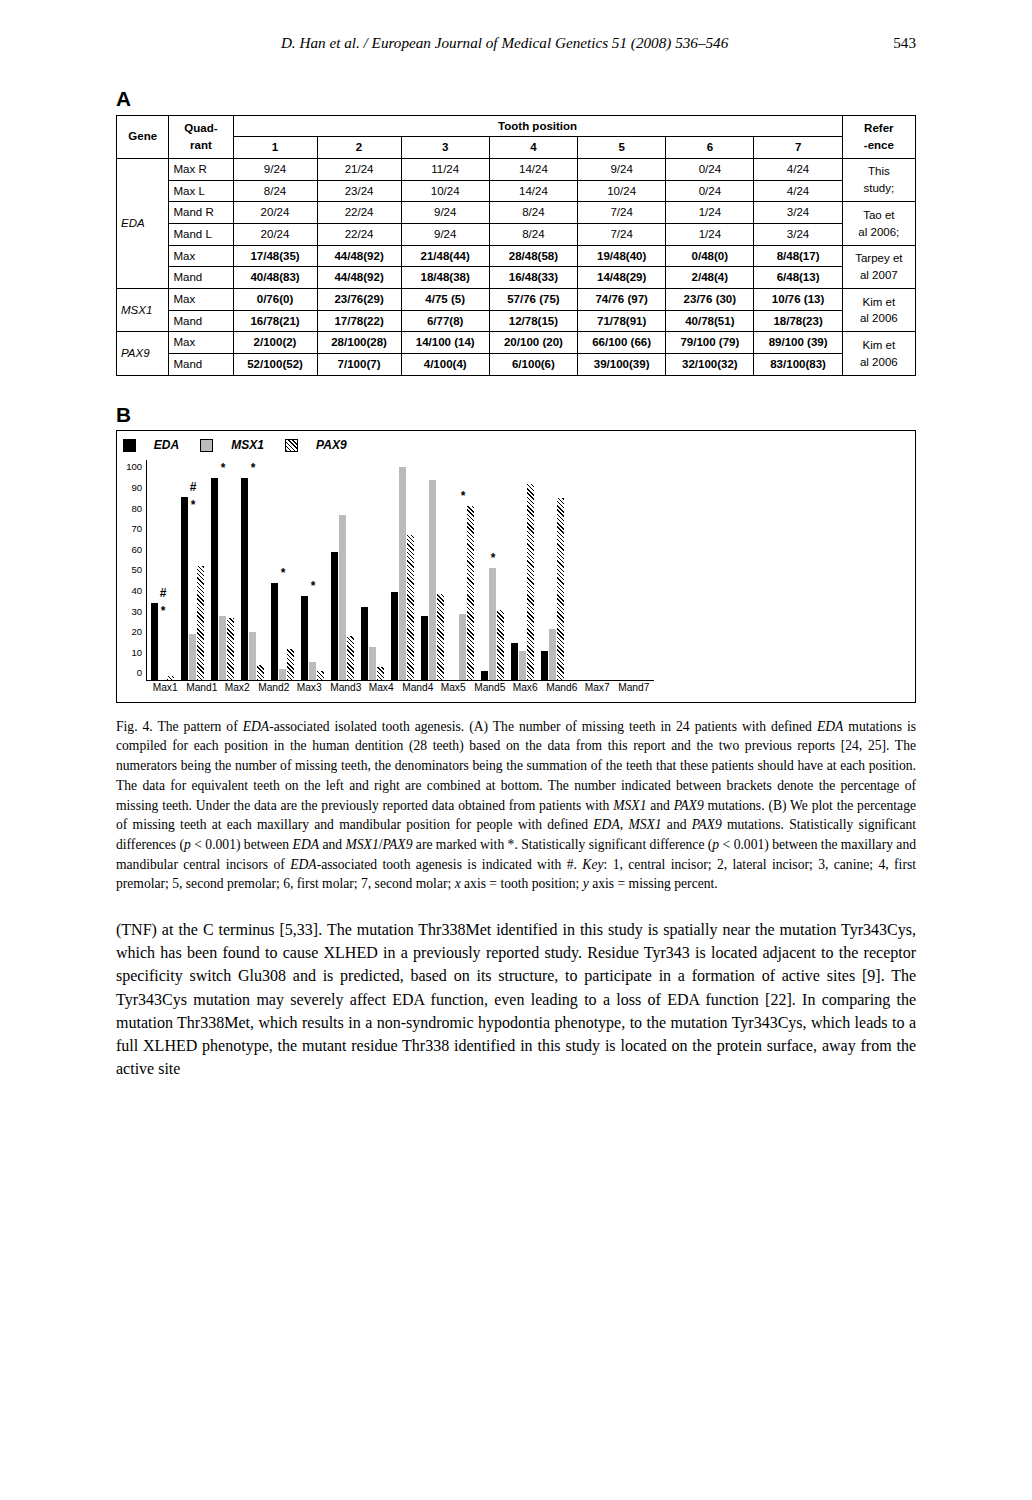543 D. Han et al. / European Journal of Medical Genetics 51 (2008) 536–546
A
| Gene | Quad- rant | Tooth position | Refer -ence |
| --- | --- | --- | --- |
| 1 | 2 | 3 | 4 | 5 | 6 | 7 |
| EDA | Max R | 9/24 | 21/24 | 11/24 | 14/24 | 9/24 | 0/24 | 4/24 | This study; |
| Max L | 8/24 | 23/24 | 10/24 | 14/24 | 10/24 | 0/24 | 4/24 |
| Mand R | 20/24 | 22/24 | 9/24 | 8/24 | 7/24 | 1/24 | 3/24 | Tao et al 2006; |
| Mand L | 20/24 | 22/24 | 9/24 | 8/24 | 7/24 | 1/24 | 3/24 |
| Max | 17/48(35) | 44/48(92) | 21/48(44) | 28/48(58) | 19/48(40) | 0/48(0) | 8/48(17) | Tarpey et al 2007 |
| Mand | 40/48(83) | 44/48(92) | 18/48(38) | 16/48(33) | 14/48(29) | 2/48(4) | 6/48(13) |
| MSX1 | Max | 0/76(0) | 23/76(29) | 4/75 (5) | 57/76 (75) | 74/76 (97) | 23/76 (30) | 10/76 (13) | Kim et al 2006 |
| Mand | 16/78(21) | 17/78(22) | 6/77(8) | 12/78(15) | 71/78(91) | 40/78(51) | 18/78(23) |
| PAX9 | Max | 2/100(2) | 28/100(28) | 14/100 (14) | 20/100 (20) | 66/100 (66) | 79/100 (79) | 89/100 (39) | Kim et al 2006 |
| Mand | 52/100(52) | 7/100(7) | 4/100(4) | 6/100(6) | 39/100(39) | 32/100(32) | 83/100(83) |
B
EDA MSX1 PAX9
100
90
80
70
60
50
40
30
20
10
0
#
*
#
*
*
*
*
*
*
*
Max1
Mand1
Max2
Mand2
Max3
Mand3
Max4
Mand4
Max5
Mand5
Max6
Mand6
Max7
Mand7
Fig. 4. The pattern of EDA-associated isolated tooth agenesis. (A) The number of missing teeth in 24 patients with defined EDA mutations is compiled for each position in the human dentition (28 teeth) based on the data from this report and the two previous reports [24, 25]. The numerators being the number of missing teeth, the denominators being the summation of the teeth that these patients should have at each position. The data for equivalent teeth on the left and right are combined at bottom. The number indicated between brackets denote the percentage of missing teeth. Under the data are the previously reported data obtained from patients with MSX1 and PAX9 mutations. (B) We plot the percentage of missing teeth at each maxillary and mandibular position for people with defined EDA, MSX1 and PAX9 mutations. Statistically significant differences (p < 0.001) between EDA and MSX1/PAX9 are marked with *. Statistically significant difference (p < 0.001) between the maxillary and mandibular central incisors of EDA-associated tooth agenesis is indicated with #. Key: 1, central incisor; 2, lateral incisor; 3, canine; 4, first premolar; 5, second premolar; 6, first molar; 7, second molar; x axis = tooth position; y axis = missing percent.
(TNF) at the C terminus [5,33]. The mutation Thr338Met identified in this study is spatially near the mutation Tyr343Cys, which has been found to cause XLHED in a previously reported study. Residue Tyr343 is located adjacent to the receptor specificity switch Glu308 and is predicted, based on its structure, to participate in a formation of active sites [9]. The Tyr343Cys mutation may severely affect EDA function, even leading to a loss of EDA function [22]. In comparing the mutation Thr338Met, which results in a non-syndromic hypodontia phenotype, to the mutation Tyr343Cys, which leads to a full XLHED phenotype, the mutant residue Thr338 identified in this study is located on the protein surface, away from the active site